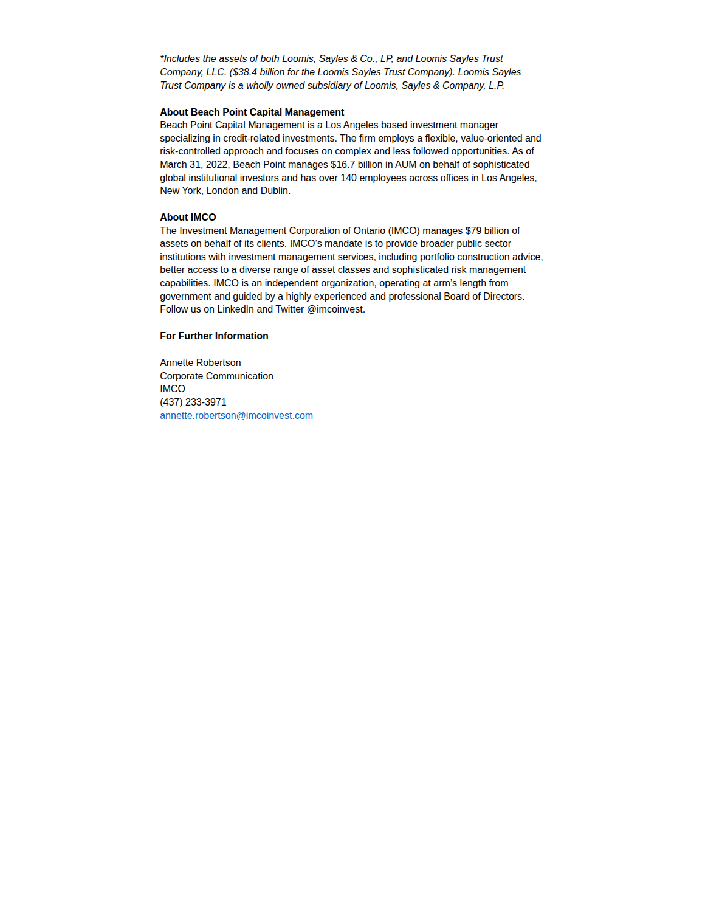*Includes the assets of both Loomis, Sayles & Co., LP, and Loomis Sayles Trust Company, LLC. ($38.4 billion for the Loomis Sayles Trust Company). Loomis Sayles Trust Company is a wholly owned subsidiary of Loomis, Sayles & Company, L.P.
About Beach Point Capital Management
Beach Point Capital Management is a Los Angeles based investment manager specializing in credit-related investments. The firm employs a flexible, value-oriented and risk-controlled approach and focuses on complex and less followed opportunities. As of March 31, 2022, Beach Point manages $16.7 billion in AUM on behalf of sophisticated global institutional investors and has over 140 employees across offices in Los Angeles, New York, London and Dublin.
About IMCO
The Investment Management Corporation of Ontario (IMCO) manages $79 billion of assets on behalf of its clients. IMCO’s mandate is to provide broader public sector institutions with investment management services, including portfolio construction advice, better access to a diverse range of asset classes and sophisticated risk management capabilities. IMCO is an independent organization, operating at arm’s length from government and guided by a highly experienced and professional Board of Directors. Follow us on LinkedIn and Twitter @imcoinvest.
For Further Information
Annette Robertson
Corporate Communication
IMCO
(437) 233-3971
annette.robertson@imcoinvest.com